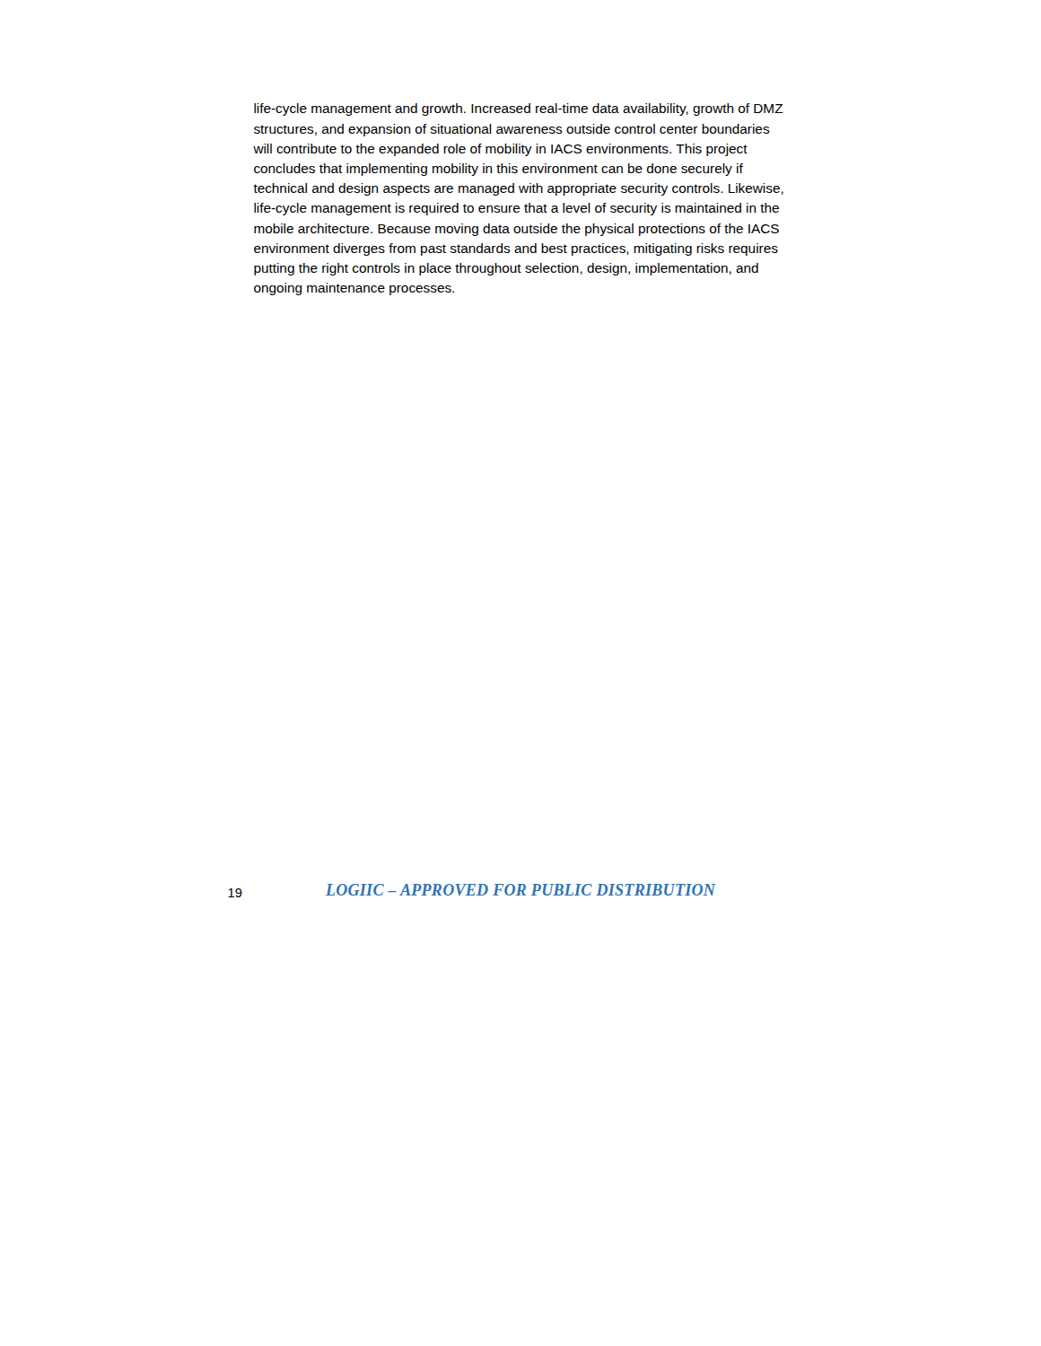life-cycle management and growth. Increased real-time data availability, growth of DMZ structures, and expansion of situational awareness outside control center boundaries will contribute to the expanded role of mobility in IACS environments. This project concludes that implementing mobility in this environment can be done securely if technical and design aspects are managed with appropriate security controls. Likewise, life-cycle management is required to ensure that a level of security is maintained in the mobile architecture. Because moving data outside the physical protections of the IACS environment diverges from past standards and best practices, mitigating risks requires putting the right controls in place throughout selection, design, implementation, and ongoing maintenance processes.
19
LOGIIC – APPROVED FOR PUBLIC DISTRIBUTION